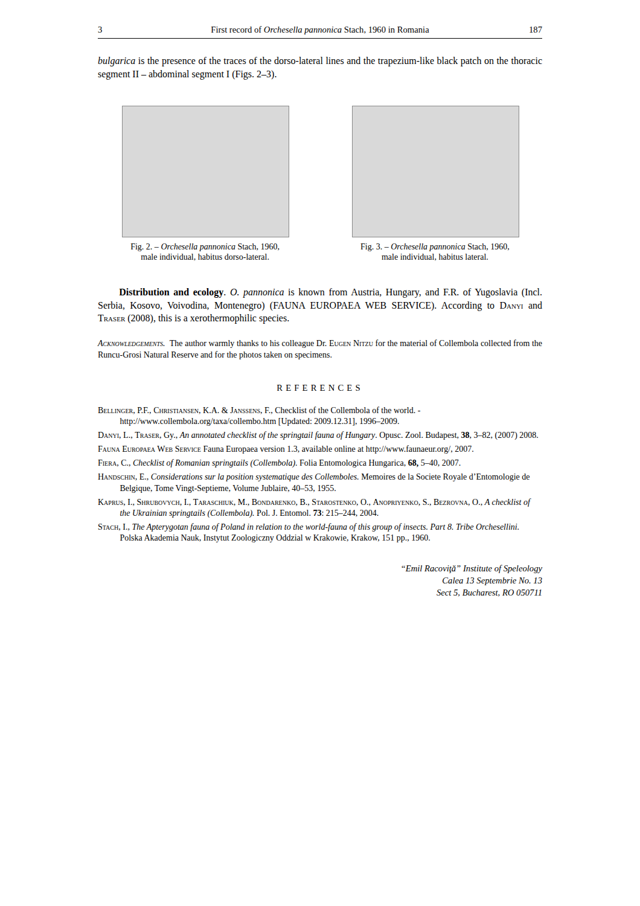3
First record of Orchesella pannonica Stach, 1960 in Romania
187
bulgarica is the presence of the traces of the dorso-lateral lines and the trapezium-like black patch on the thoracic segment II – abdominal segment I (Figs. 2–3).
Fig. 2. – Orchesella pannonica Stach, 1960,
male individual, habitus dorso-lateral.
Fig. 3. – Orchesella pannonica Stach, 1960,
male individual, habitus lateral.
Distribution and ecology. O. pannonica is known from Austria, Hungary, and F.R. of Yugoslavia (Incl. Serbia, Kosovo, Voivodina, Montenegro) (FAUNA EUROPAEA WEB SERVICE). According to Danyi and Traser (2008), this is a xerothermophilic species.
Acknowledgements. The author warmly thanks to his colleague Dr. Eugen Nitzu for the material of Collembola collected from the Runcu-Grosi Natural Reserve and for the photos taken on specimens.
REFERENCES
Bellinger, P.F., Christiansen, K.A. & Janssens, F., Checklist of the Collembola of the world. -http://www.collembola.org/taxa/collembo.htm [Updated: 2009.12.31], 1996–2009.
Danyi, L., Traser, Gy., An annotated checklist of the springtail fauna of Hungary. Opusc. Zool. Budapest, 38, 3–82, (2007) 2008.
Fauna Europaea Web Service Fauna Europaea version 1.3, available online at http://www.faunaeur.org/, 2007.
Fiera, C., Checklist of Romanian springtails (Collembola). Folia Entomologica Hungarica, 68, 5–40, 2007.
Handschin, E., Considerations sur la position systematique des Collemboles. Memoires de la Societe Royale d’Entomologie de Belgique, Tome Vingt-Septieme, Volume Jublaire, 40–53, 1955.
Kaprus, I., Shrubovych, I., Taraschiuk, M., Bondarenko, B., Starostenko, O., Anopriyenko, S., Bezrovna, O., A checklist of the Ukrainian springtails (Collembola). Pol. J. Entomol. 73: 215–244, 2004.
Stach, I., The Apterygotan fauna of Poland in relation to the world-fauna of this group of insects. Part 8. Tribe Orchesellini. Polska Akademia Nauk, Instytut Zoologiczny Oddzial w Krakowie, Krakow, 151 pp., 1960.
“Emil Racoviţă” Institute of Speleology
Calea 13 Septembrie No. 13
Sect 5, Bucharest, RO 050711